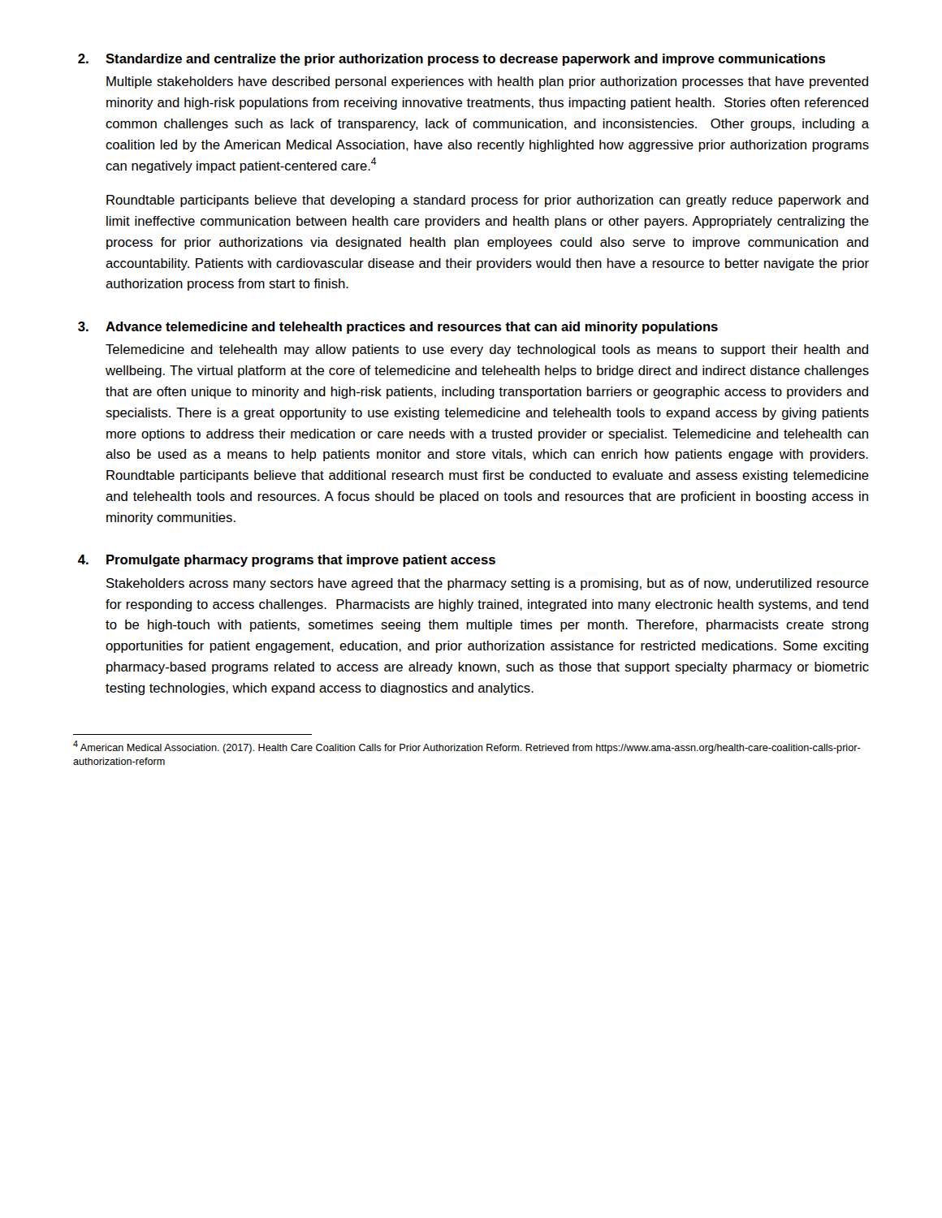Standardize and centralize the prior authorization process to decrease paperwork and improve communications
Multiple stakeholders have described personal experiences with health plan prior authorization processes that have prevented minority and high-risk populations from receiving innovative treatments, thus impacting patient health. Stories often referenced common challenges such as lack of transparency, lack of communication, and inconsistencies. Other groups, including a coalition led by the American Medical Association, have also recently highlighted how aggressive prior authorization programs can negatively impact patient-centered care.4
Roundtable participants believe that developing a standard process for prior authorization can greatly reduce paperwork and limit ineffective communication between health care providers and health plans or other payers. Appropriately centralizing the process for prior authorizations via designated health plan employees could also serve to improve communication and accountability. Patients with cardiovascular disease and their providers would then have a resource to better navigate the prior authorization process from start to finish.
Advance telemedicine and telehealth practices and resources that can aid minority populations
Telemedicine and telehealth may allow patients to use every day technological tools as means to support their health and wellbeing. The virtual platform at the core of telemedicine and telehealth helps to bridge direct and indirect distance challenges that are often unique to minority and high-risk patients, including transportation barriers or geographic access to providers and specialists. There is a great opportunity to use existing telemedicine and telehealth tools to expand access by giving patients more options to address their medication or care needs with a trusted provider or specialist. Telemedicine and telehealth can also be used as a means to help patients monitor and store vitals, which can enrich how patients engage with providers. Roundtable participants believe that additional research must first be conducted to evaluate and assess existing telemedicine and telehealth tools and resources. A focus should be placed on tools and resources that are proficient in boosting access in minority communities.
Promulgate pharmacy programs that improve patient access
Stakeholders across many sectors have agreed that the pharmacy setting is a promising, but as of now, underutilized resource for responding to access challenges. Pharmacists are highly trained, integrated into many electronic health systems, and tend to be high-touch with patients, sometimes seeing them multiple times per month. Therefore, pharmacists create strong opportunities for patient engagement, education, and prior authorization assistance for restricted medications. Some exciting pharmacy-based programs related to access are already known, such as those that support specialty pharmacy or biometric testing technologies, which expand access to diagnostics and analytics.
4 American Medical Association. (2017). Health Care Coalition Calls for Prior Authorization Reform. Retrieved from https://www.ama-assn.org/health-care-coalition-calls-prior-authorization-reform